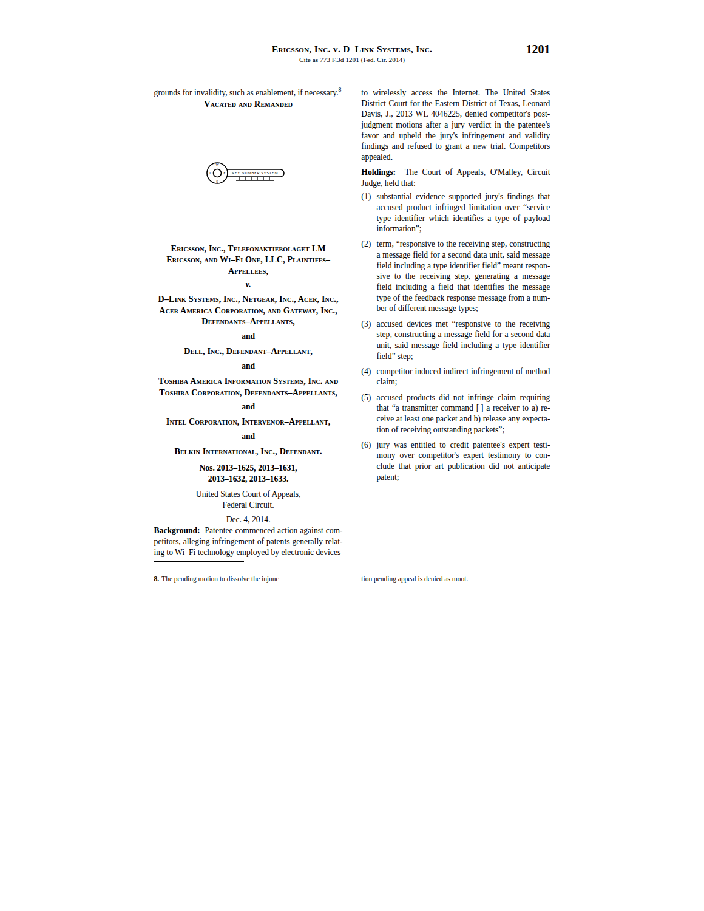Ericsson, Inc. v. D–Link Systems, Inc. 1201
Cite as 773 F.3d 1201 (Fed. Cir. 2014)
grounds for invalidity, such as enablement, if necessary.8
Vacated and Remanded
W E S T KEY NUMBER SYSTEM
Ericsson, Inc., Telefonaktiebolaget LM Ericsson, and Wi–Fi One, LLC, Plaintiffs–Appellees,
v.
D–Link Systems, Inc., Netgear, Inc., Acer, Inc., Acer America Corporation, and Gateway, Inc., Defendants–Appellants,
and
Dell, Inc., Defendant–Appellant,
and
Toshiba America Information Systems, Inc. and Toshiba Corporation, Defendants–Appellants,
and
Intel Corporation, Intervenor–Appellant,
and
Belkin International, Inc., Defendant.
Nos. 2013–1625, 2013–1631,
2013–1632, 2013–1633.
United States Court of Appeals,
Federal Circuit.
Dec. 4, 2014.
Background: Patentee commenced action against competitors, alleging infringement of patents generally relating to Wi–Fi technology employed by electronic devices
to wirelessly access the Internet. The United States District Court for the Eastern District of Texas, Leonard Davis, J., 2013 WL 4046225, denied competitor's post-judgment motions after a jury verdict in the patentee's favor and upheld the jury's infringement and validity findings and refused to grant a new trial. Competitors appealed.
Holdings: The Court of Appeals, O'Malley, Circuit Judge, held that:
substantial evidence supported jury's findings that accused product infringed limitation over “service type identifier which identifies a type of payload information”;
term, “responsive to the receiving step, constructing a message field for a second data unit, said message field including a type identifier field” meant responsive to the receiving step, generating a message field including a field that identifies the message type of the feedback response message from a number of different message types;
accused devices met “responsive to the receiving step, constructing a message field for a second data unit, said message field including a type identifier field” step;
competitor induced indirect infringement of method claim;
accused products did not infringe claim requiring that “a transmitter command [ ] a receiver to a) receive at least one packet and b) release any expectation of receiving outstanding packets”;
jury was entitled to credit patentee's expert testimony over competitor's expert testimony to conclude that prior art publication did not anticipate patent;
8. The pending motion to dissolve the injunc-
tion pending appeal is denied as moot.